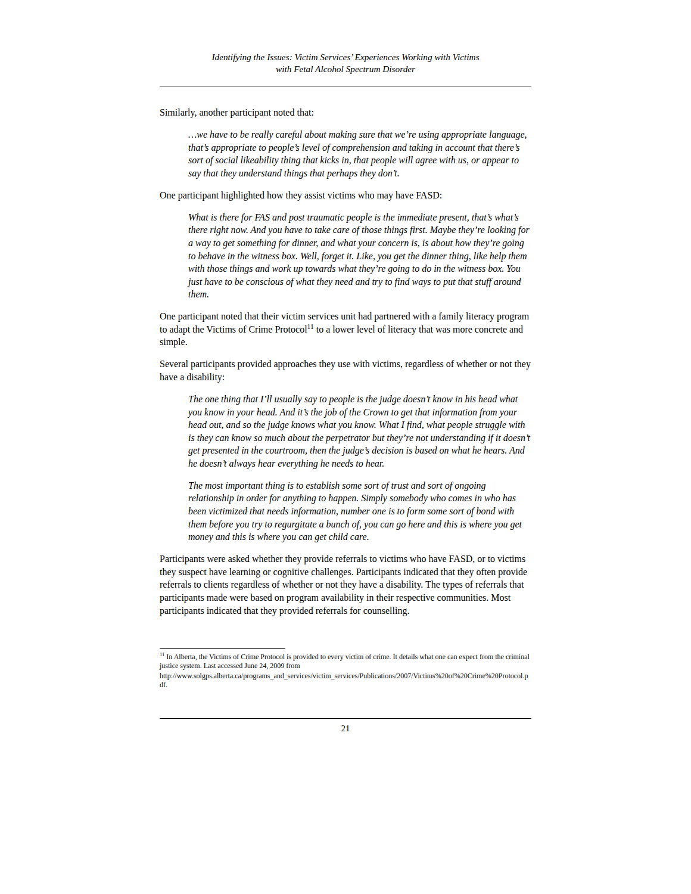Identifying the Issues: Victim Services’ Experiences Working with Victims
with Fetal Alcohol Spectrum Disorder
Similarly, another participant noted that:
…we have to be really careful about making sure that we’re using appropriate language, that’s appropriate to people’s level of comprehension and taking in account that there’s sort of social likeability thing that kicks in, that people will agree with us, or appear to say that they understand things that perhaps they don’t.
One participant highlighted how they assist victims who may have FASD:
What is there for FAS and post traumatic people is the immediate present, that’s what’s there right now. And you have to take care of those things first. Maybe they’re looking for a way to get something for dinner, and what your concern is, is about how they’re going to behave in the witness box. Well, forget it. Like, you get the dinner thing, like help them with those things and work up towards what they’re going to do in the witness box. You just have to be conscious of what they need and try to find ways to put that stuff around them.
One participant noted that their victim services unit had partnered with a family literacy program to adapt the Victims of Crime Protocol11 to a lower level of literacy that was more concrete and simple.
Several participants provided approaches they use with victims, regardless of whether or not they have a disability:
The one thing that I’ll usually say to people is the judge doesn’t know in his head what you know in your head. And it’s the job of the Crown to get that information from your head out, and so the judge knows what you know. What I find, what people struggle with is they can know so much about the perpetrator but they’re not understanding if it doesn’t get presented in the courtroom, then the judge’s decision is based on what he hears. And he doesn’t always hear everything he needs to hear.
The most important thing is to establish some sort of trust and sort of ongoing relationship in order for anything to happen. Simply somebody who comes in who has been victimized that needs information, number one is to form some sort of bond with them before you try to regurgitate a bunch of, you can go here and this is where you get money and this is where you can get child care.
Participants were asked whether they provide referrals to victims who have FASD, or to victims they suspect have learning or cognitive challenges. Participants indicated that they often provide referrals to clients regardless of whether or not they have a disability. The types of referrals that participants made were based on program availability in their respective communities. Most participants indicated that they provided referrals for counselling.
11 In Alberta, the Victims of Crime Protocol is provided to every victim of crime. It details what one can expect from the criminal justice system. Last accessed June 24, 2009 from
http://www.solgps.alberta.ca/programs_and_services/victim_services/Publications/2007/Victims%20of%20Crime%20Protocol.pdf.
21